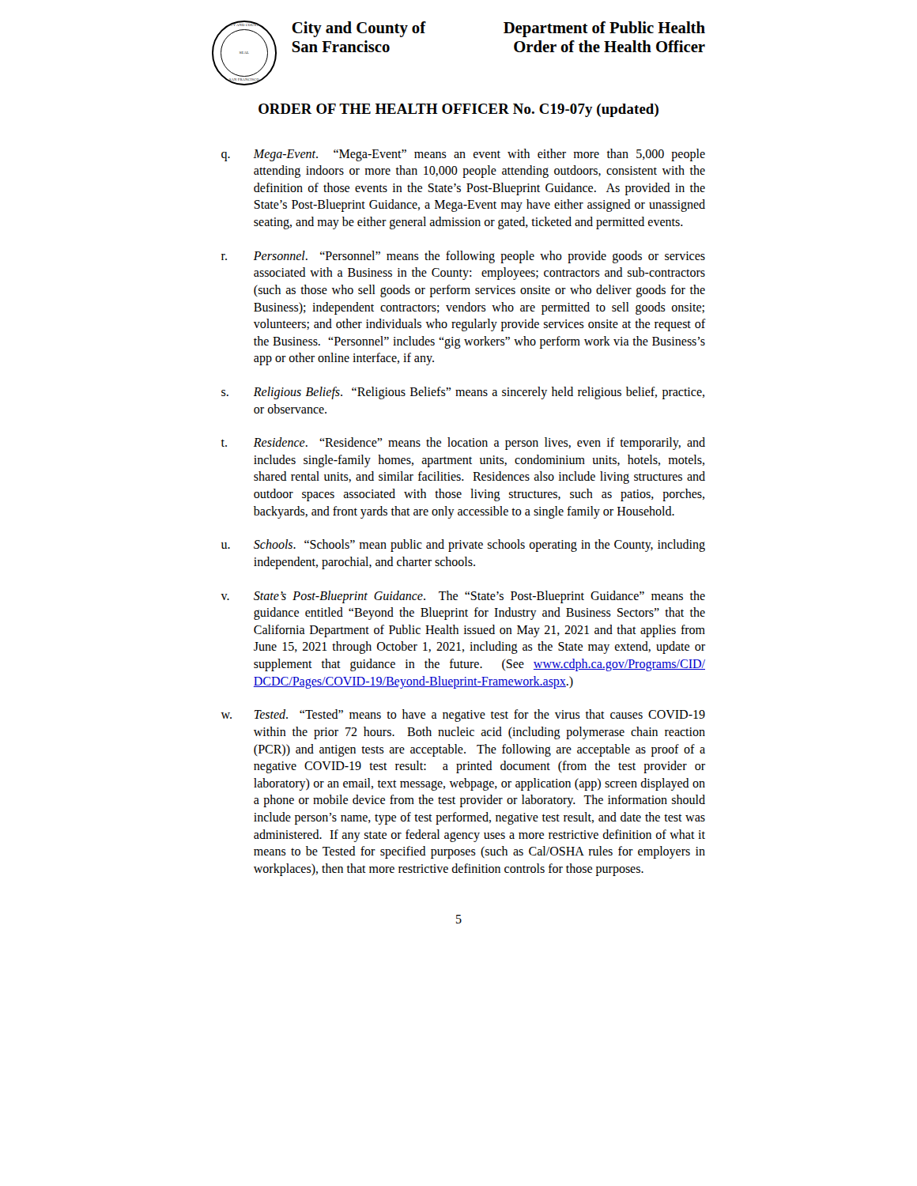City and County
SEAL
San Francisco
City and County of
San Francisco
Department of Public Health
Order of the Health Officer
ORDER OF THE HEALTH OFFICER No. C19-07y (updated)
q. Mega-Event. “Mega-Event” means an event with either more than 5,000 people attending indoors or more than 10,000 people attending outdoors, consistent with the definition of those events in the State’s Post-Blueprint Guidance. As provided in the State’s Post-Blueprint Guidance, a Mega-Event may have either assigned or unassigned seating, and may be either general admission or gated, ticketed and permitted events.
r. Personnel. “Personnel” means the following people who provide goods or services associated with a Business in the County: employees; contractors and sub-contractors (such as those who sell goods or perform services onsite or who deliver goods for the Business); independent contractors; vendors who are permitted to sell goods onsite; volunteers; and other individuals who regularly provide services onsite at the request of the Business. “Personnel” includes “gig workers” who perform work via the Business’s app or other online interface, if any.
s. Religious Beliefs. “Religious Beliefs” means a sincerely held religious belief, practice, or observance.
t. Residence. “Residence” means the location a person lives, even if temporarily, and includes single-family homes, apartment units, condominium units, hotels, motels, shared rental units, and similar facilities. Residences also include living structures and outdoor spaces associated with those living structures, such as patios, porches, backyards, and front yards that are only accessible to a single family or Household.
u. Schools. “Schools” mean public and private schools operating in the County, including independent, parochial, and charter schools.
v. State’s Post-Blueprint Guidance. The “State’s Post-Blueprint Guidance” means the guidance entitled “Beyond the Blueprint for Industry and Business Sectors” that the California Department of Public Health issued on May 21, 2021 and that applies from June 15, 2021 through October 1, 2021, including as the State may extend, update or supplement that guidance in the future. (See www.cdph.ca.gov/Programs/CID/ DCDC/Pages/COVID-19/Beyond-Blueprint-Framework.aspx.)
w. Tested. “Tested” means to have a negative test for the virus that causes COVID-19 within the prior 72 hours. Both nucleic acid (including polymerase chain reaction (PCR)) and antigen tests are acceptable. The following are acceptable as proof of a negative COVID-19 test result: a printed document (from the test provider or laboratory) or an email, text message, webpage, or application (app) screen displayed on a phone or mobile device from the test provider or laboratory. The information should include person’s name, type of test performed, negative test result, and date the test was administered. If any state or federal agency uses a more restrictive definition of what it means to be Tested for specified purposes (such as Cal/OSHA rules for employers in workplaces), then that more restrictive definition controls for those purposes.
5